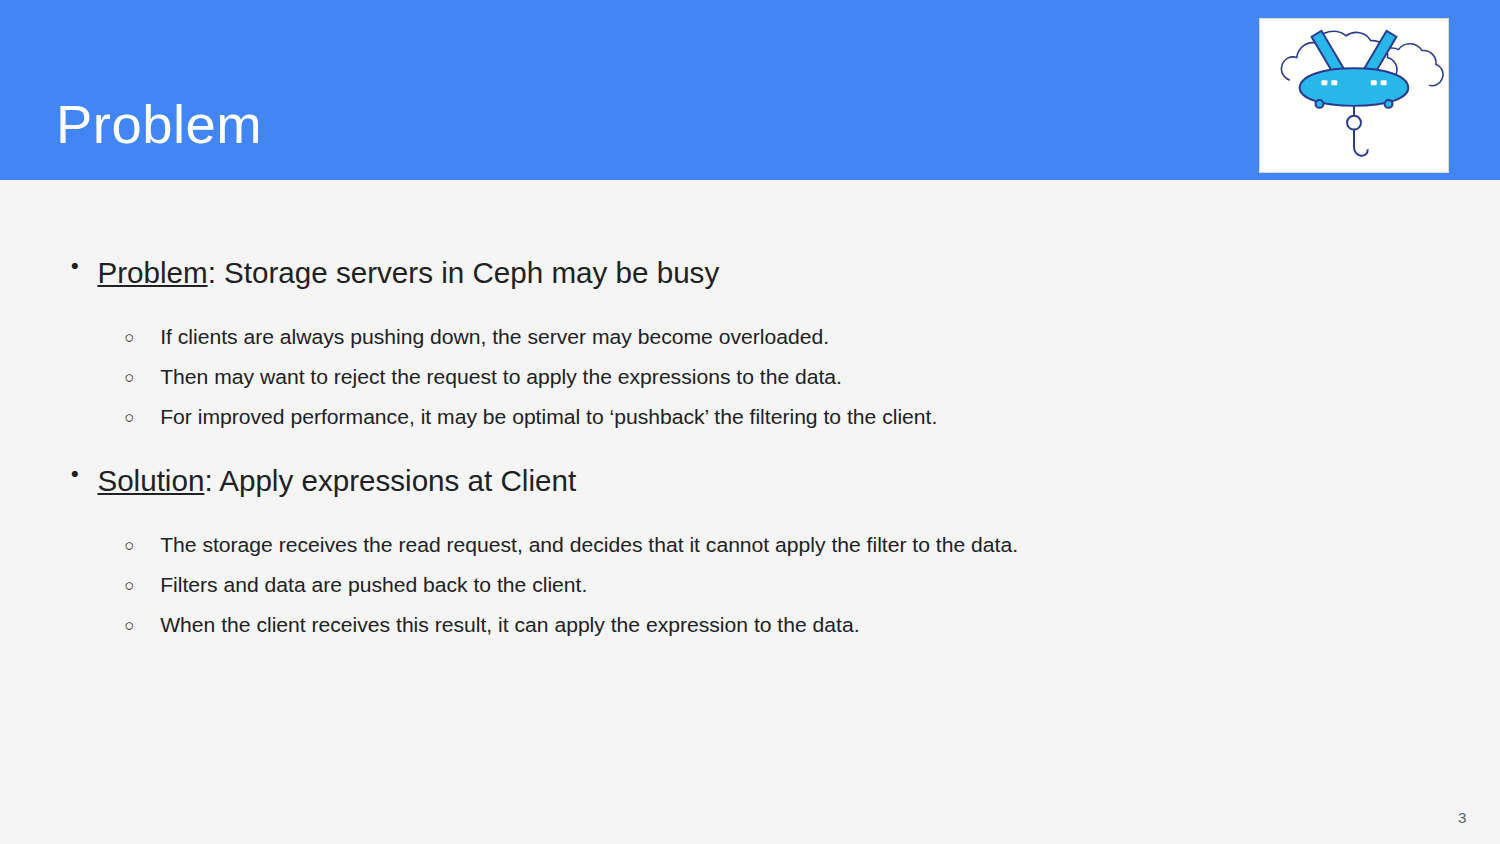Problem
Problem: Storage servers in Ceph may be busy
If clients are always pushing down, the server may become overloaded.
Then may want to reject the request to apply the expressions to the data.
For improved performance, it may be optimal to ‘pushback’ the filtering to the client.
Solution: Apply expressions at Client
The storage receives the read request, and decides that it cannot apply the filter to the data.
Filters and data are pushed back to the client.
When the client receives this result, it can apply the expression to the data.
3